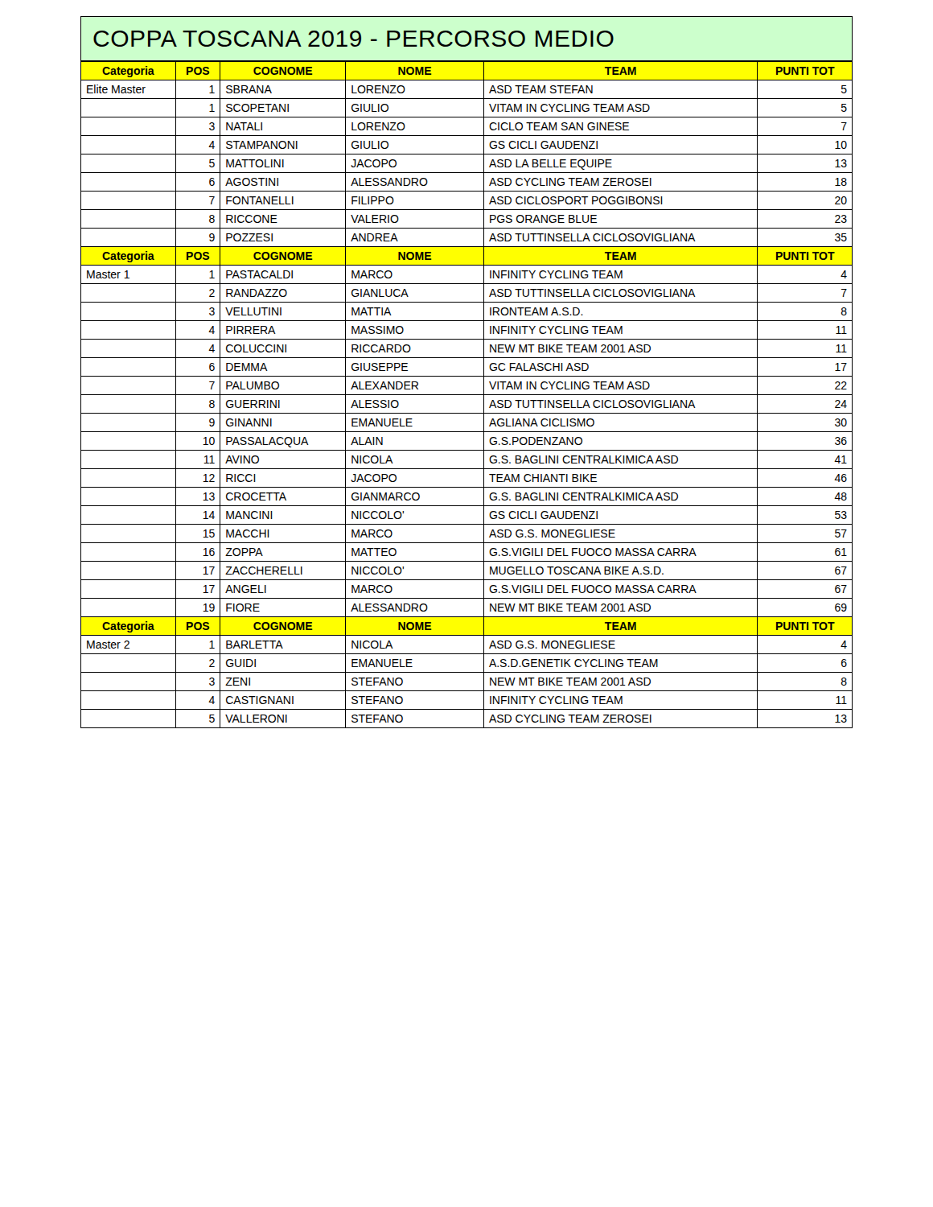COPPA TOSCANA 2019 - PERCORSO MEDIO
| Categoria | POS | COGNOME | NOME | TEAM | PUNTI TOT |
| --- | --- | --- | --- | --- | --- |
| Elite Master | 1 | SBRANA | LORENZO | ASD TEAM STEFAN | 5 |
| | 1 | SCOPETANI | GIULIO | VITAM IN CYCLING TEAM ASD | 5 |
| | 3 | NATALI | LORENZO | CICLO TEAM SAN GINESE | 7 |
| | 4 | STAMPANONI | GIULIO | GS CICLI GAUDENZI | 10 |
| | 5 | MATTOLINI | JACOPO | ASD LA BELLE EQUIPE | 13 |
| | 6 | AGOSTINI | ALESSANDRO | ASD CYCLING TEAM ZEROSEI | 18 |
| | 7 | FONTANELLI | FILIPPO | ASD CICLOSPORT POGGIBONSI | 20 |
| | 8 | RICCONE | VALERIO | PGS ORANGE BLUE | 23 |
| | 9 | POZZESI | ANDREA | ASD TUTTINSELLA CICLOSOVIGLIANA | 35 |
| Categoria | POS | COGNOME | NOME | TEAM | PUNTI TOT |
| Master 1 | 1 | PASTACALDI | MARCO | INFINITY CYCLING TEAM | 4 |
| | 2 | RANDAZZO | GIANLUCA | ASD TUTTINSELLA CICLOSOVIGLIANA | 7 |
| | 3 | VELLUTINI | MATTIA | IRONTEAM A.S.D. | 8 |
| | 4 | PIRRERA | MASSIMO | INFINITY CYCLING TEAM | 11 |
| | 4 | COLUCCINI | RICCARDO | NEW MT BIKE TEAM 2001 ASD | 11 |
| | 6 | DEMMA | GIUSEPPE | GC FALASCHI ASD | 17 |
| | 7 | PALUMBO | ALEXANDER | VITAM IN CYCLING TEAM ASD | 22 |
| | 8 | GUERRINI | ALESSIO | ASD TUTTINSELLA CICLOSOVIGLIANA | 24 |
| | 9 | GINANNI | EMANUELE | AGLIANA CICLISMO | 30 |
| | 10 | PASSALACQUA | ALAIN | G.S.PODENZANO | 36 |
| | 11 | AVINO | NICOLA | G.S. BAGLINI CENTRALKIMICA ASD | 41 |
| | 12 | RICCI | JACOPO | TEAM CHIANTI BIKE | 46 |
| | 13 | CROCETTA | GIANMARCO | G.S. BAGLINI CENTRALKIMICA ASD | 48 |
| | 14 | MANCINI | NICCOLO' | GS CICLI GAUDENZI | 53 |
| | 15 | MACCHI | MARCO | ASD G.S. MONEGLIESE | 57 |
| | 16 | ZOPPA | MATTEO | G.S.VIGILI DEL FUOCO MASSA CARRA | 61 |
| | 17 | ZACCHERELLI | NICCOLO' | MUGELLO TOSCANA BIKE A.S.D. | 67 |
| | 17 | ANGELI | MARCO | G.S.VIGILI DEL FUOCO MASSA CARRA | 67 |
| | 19 | FIORE | ALESSANDRO | NEW MT BIKE TEAM 2001 ASD | 69 |
| Categoria | POS | COGNOME | NOME | TEAM | PUNTI TOT |
| Master 2 | 1 | BARLETTA | NICOLA | ASD G.S. MONEGLIESE | 4 |
| | 2 | GUIDI | EMANUELE | A.S.D.GENETIK CYCLING TEAM | 6 |
| | 3 | ZENI | STEFANO | NEW MT BIKE TEAM 2001 ASD | 8 |
| | 4 | CASTIGNANI | STEFANO | INFINITY CYCLING TEAM | 11 |
| | 5 | VALLERONI | STEFANO | ASD CYCLING TEAM ZEROSEI | 13 |